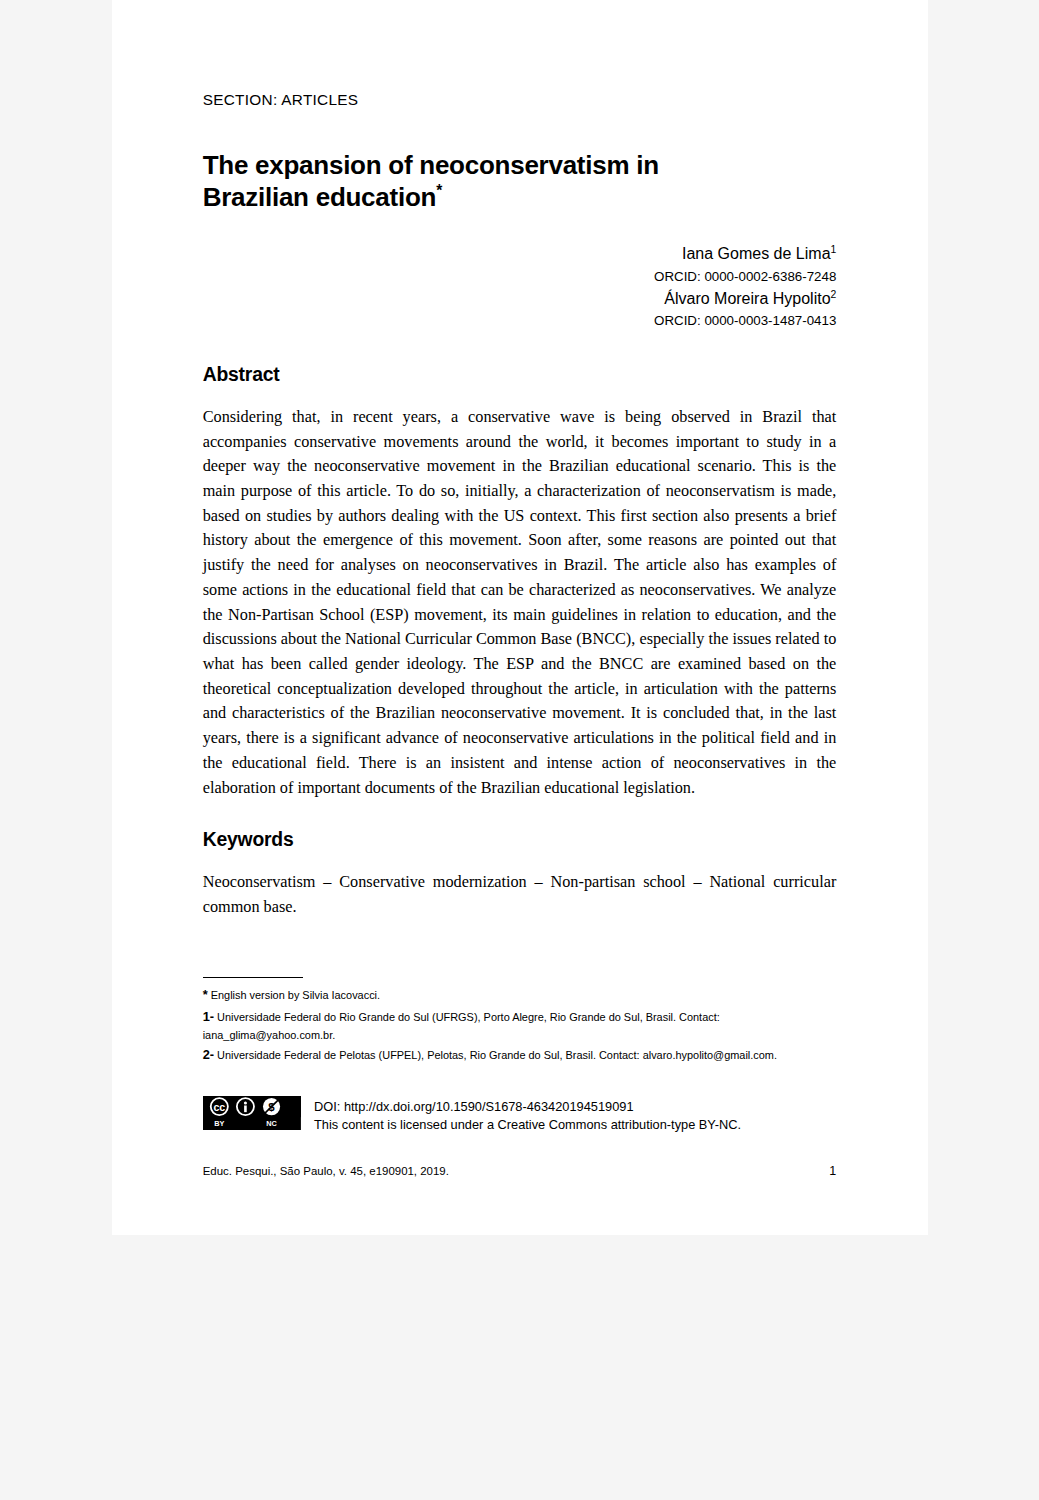SECTION: ARTICLES
The expansion of neoconservatism in
Brazilian education*
Iana Gomes de Lima1
ORCID: 0000-0002-6386-7248
Álvaro Moreira Hypolito2
ORCID: 0000-0003-1487-0413
Abstract
Considering that, in recent years, a conservative wave is being observed in Brazil that accompanies conservative movements around the world, it becomes important to study in a deeper way the neoconservative movement in the Brazilian educational scenario. This is the main purpose of this article. To do so, initially, a characterization of neoconservatism is made, based on studies by authors dealing with the US context. This first section also presents a brief history about the emergence of this movement. Soon after, some reasons are pointed out that justify the need for analyses on neoconservatives in Brazil. The article also has examples of some actions in the educational field that can be characterized as neoconservatives. We analyze the Non-Partisan School (ESP) movement, its main guidelines in relation to education, and the discussions about the National Curricular Common Base (BNCC), especially the issues related to what has been called gender ideology. The ESP and the BNCC are examined based on the theoretical conceptualization developed throughout the article, in articulation with the patterns and characteristics of the Brazilian neoconservative movement. It is concluded that, in the last years, there is a significant advance of neoconservative articulations in the political field and in the educational field. There is an insistent and intense action of neoconservatives in the elaboration of important documents of the Brazilian educational legislation.
Keywords
Neoconservatism – Conservative modernization – Non-partisan school – National curricular common base.
* English version by Silvia Iacovacci.
1- Universidade Federal do Rio Grande do Sul (UFRGS), Porto Alegre, Rio Grande do Sul, Brasil. Contact: iana_glima@yahoo.com.br.
2- Universidade Federal de Pelotas (UFPEL), Pelotas, Rio Grande do Sul, Brasil. Contact: alvaro.hypolito@gmail.com.
cc $ BY NC
DOI: http://dx.doi.org/10.1590/S1678-463420194519091
This content is licensed under a Creative Commons attribution-type BY-NC.
Educ. Pesqui., São Paulo, v. 45, e190901, 2019.
1